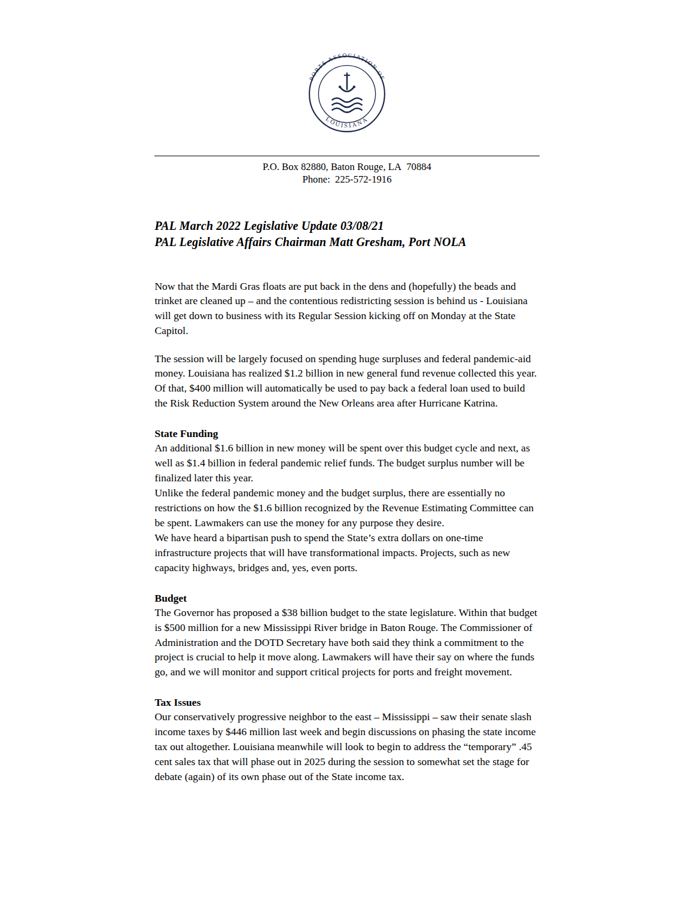PORTS ASSOCIATION OF LOUISIANA
P.O. Box 82880, Baton Rouge, LA 70884
Phone: 225-572-1916
PAL March 2022 Legislative Update 03/08/21 PAL Legislative Affairs Chairman Matt Gresham, Port NOLA
Now that the Mardi Gras floats are put back in the dens and (hopefully) the beads and trinket are cleaned up – and the contentious redistricting session is behind us - Louisiana will get down to business with its Regular Session kicking off on Monday at the State Capitol.
The session will be largely focused on spending huge surpluses and federal pandemic-aid money. Louisiana has realized $1.2 billion in new general fund revenue collected this year. Of that, $400 million will automatically be used to pay back a federal loan used to build the Risk Reduction System around the New Orleans area after Hurricane Katrina.
State Funding
An additional $1.6 billion in new money will be spent over this budget cycle and next, as well as $1.4 billion in federal pandemic relief funds. The budget surplus number will be finalized later this year.
Unlike the federal pandemic money and the budget surplus, there are essentially no restrictions on how the $1.6 billion recognized by the Revenue Estimating Committee can be spent. Lawmakers can use the money for any purpose they desire.
We have heard a bipartisan push to spend the State’s extra dollars on one-time infrastructure projects that will have transformational impacts. Projects, such as new capacity highways, bridges and, yes, even ports.
Budget
The Governor has proposed a $38 billion budget to the state legislature. Within that budget is $500 million for a new Mississippi River bridge in Baton Rouge. The Commissioner of Administration and the DOTD Secretary have both said they think a commitment to the project is crucial to help it move along. Lawmakers will have their say on where the funds go, and we will monitor and support critical projects for ports and freight movement.
Tax Issues
Our conservatively progressive neighbor to the east – Mississippi – saw their senate slash income taxes by $446 million last week and begin discussions on phasing the state income tax out altogether. Louisiana meanwhile will look to begin to address the “temporary” .45 cent sales tax that will phase out in 2025 during the session to somewhat set the stage for debate (again) of its own phase out of the State income tax.